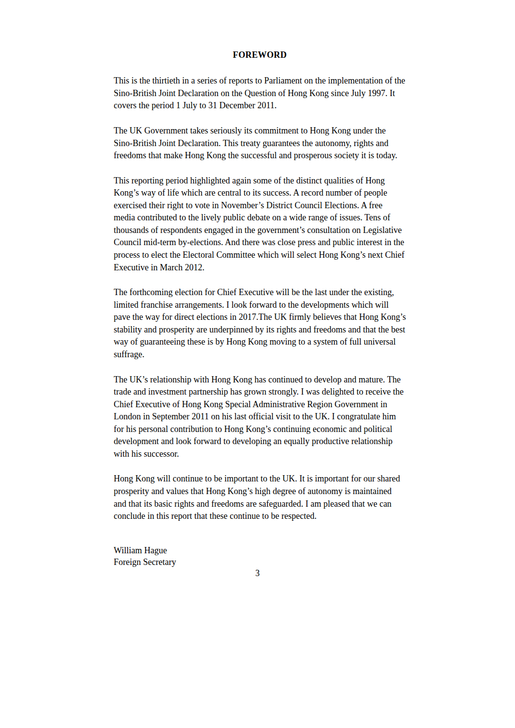FOREWORD
This is the thirtieth in a series of reports to Parliament on the implementation of the Sino-British Joint Declaration on the Question of Hong Kong since July 1997. It covers the period 1 July to 31 December 2011.
The UK Government takes seriously its commitment to Hong Kong under the Sino-British Joint Declaration. This treaty guarantees the autonomy, rights and freedoms that make Hong Kong the successful and prosperous society it is today.
This reporting period highlighted again some of the distinct qualities of Hong Kong’s way of life which are central to its success. A record number of people exercised their right to vote in November’s District Council Elections. A free media contributed to the lively public debate on a wide range of issues. Tens of thousands of respondents engaged in the government’s consultation on Legislative Council mid-term by-elections. And there was close press and public interest in the process to elect the Electoral Committee which will select Hong Kong’s next Chief Executive in March 2012.
The forthcoming election for Chief Executive will be the last under the existing, limited franchise arrangements. I look forward to the developments which will pave the way for direct elections in 2017.The UK firmly believes that Hong Kong’s stability and prosperity are underpinned by its rights and freedoms and that the best way of guaranteeing these is by Hong Kong moving to a system of full universal suffrage.
The UK’s relationship with Hong Kong has continued to develop and mature. The trade and investment partnership has grown strongly. I was delighted to receive the Chief Executive of Hong Kong Special Administrative Region Government in London in September 2011 on his last official visit to the UK. I congratulate him for his personal contribution to Hong Kong’s continuing economic and political development and look forward to developing an equally productive relationship with his successor.
Hong Kong will continue to be important to the UK. It is important for our shared prosperity and values that Hong Kong’s high degree of autonomy is maintained and that its basic rights and freedoms are safeguarded. I am pleased that we can conclude in this report that these continue to be respected.
William Hague
Foreign Secretary
3